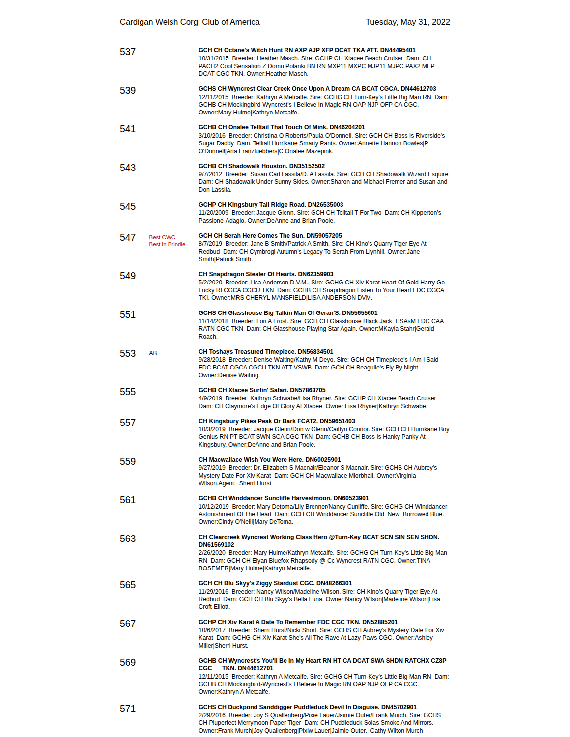Cardigan Welsh Corgi Club of America
Tuesday, May 31, 2022
537
GCH CH Octane's Witch Hunt RN AXP AJP XFP DCAT TKA ATT. DN44495401
10/31/2015 Breeder: Heather Masch. Sire: GCHP CH Xtacee Beach Cruiser Dam: CH PACH2 Cool Sensation Z Domu Polanki BN RN MXP11 MXPC MJP11 MJPC PAX2 MFP DCAT CGC TKN. Owner:Heather Masch.
539
GCHS CH Wyncrest Clear Creek Once Upon A Dream CA BCAT CGCA. DN44612703
12/11/2015 Breeder: Kathryn A Metcalfe. Sire: GCHG CH Turn-Key's Little Big Man RN Dam: GCHB CH Mockingbird-Wyncrest's I Believe In Magic RN OAP NJP OFP CA CGC. Owner:Mary Hulme|Kathryn Metcalfe.
541
GCHB CH Onalee Telltail That Touch Of Mink. DN46204201
3/10/2016 Breeder: Christina O Roberts/Paula O'Donnell. Sire: GCH CH Boss Is Riverside's Sugar Daddy Dam: Telltail Hurrikane Smarty Pants. Owner:Annette Hannon Bowles|P O'Donnell|Ana Franzluebbers|C Onalee Mazepink.
543
GCHB CH Shadowalk Houston. DN35152502
9/7/2012 Breeder: Susan Carl Lassila/D. A Lassila. Sire: GCH CH Shadowalk Wizard Esquire Dam: CH Shadowalk Under Sunny Skies. Owner:Sharon and Michael Fremer and Susan and Don Lassila.
545
GCHP CH Kingsbury Tail Ridge Road. DN26535003
11/20/2009 Breeder: Jacque Glenn. Sire: GCH CH Telltail T For Two Dam: CH Kipperton's Passione-Adagio. Owner:DeAnne and Brian Poole.
547
Best CWC
Best in Brindle
GCH CH Serah Here Comes The Sun. DN59057205
8/7/2019 Breeder: Jane B Smith/Patrick A Smith. Sire: CH Kino's Quarry Tiger Eye At Redbud Dam: CH Cymbrogi Autumn's Legacy To Serah From Llynhill. Owner:Jane Smith|Patrick Smith.
549
CH Snapdragon Stealer Of Hearts. DN62359903
5/2/2020 Breeder: Lisa Anderson D.V.M.. Sire: GCHG CH Xiv Karat Heart Of Gold Harry Go Lucky RI CGCA CGCU TKN Dam: GCHB CH Snapdragon Listen To Your Heart FDC CGCA TKI. Owner:MRS CHERYL MANSFIELD|LISA ANDERSON DVM.
551
GCHS CH Glasshouse Big Talkin Man Of Geran'S. DN55655601
11/14/2018 Breeder: Lori A Frost. Sire: GCH CH Glasshouse Black Jack HSAsM FDC CAA RATN CGC TKN Dam: CH Glasshouse Playing Star Again. Owner:MKayla Stahr|Gerald Roach.
553
AB
CH Toshays Treasured Timepiece. DN56834501
9/28/2018 Breeder: Denise Waiting/Kathy M Deyo. Sire: GCH CH Timepiece's I Am I Said FDC BCAT CGCA CGCU TKN ATT VSWB Dam: GCH CH Beaguile's Fly By Night. Owner:Denise Waiting.
555
GCHB CH Xtacee Surfin' Safari. DN57863705
4/9/2019 Breeder: Kathryn Schwabe/Lisa Rhyner. Sire: GCHP CH Xtacee Beach Cruiser Dam: CH Claymore's Edge Of Glory At Xtacee. Owner:Lisa Rhyner|Kathryn Schwabe.
557
CH Kingsbury Pikes Peak Or Bark FCAT2. DN59651403
10/3/2019 Breeder: Jacque Glenn/Don w Glenn/Caitlyn Connor. Sire: GCH CH Hurrikane Boy Genius RN PT BCAT SWN SCA CGC TKN Dam: GCHB CH Boss Is Hanky Panky At Kingsbury. Owner:DeAnne and Brian Poole.
559
CH Macwallace Wish You Were Here. DN60025901
9/27/2019 Breeder: Dr. Elizabeth S Macnair/Eleanor S Macnair. Sire: GCHS CH Aubrey's Mystery Date For Xiv Karat Dam: GCH CH Macwallace Miorbhail. Owner:Virginia Wilson.Agent: Sherri Hurst
561
GCHB CH Winddancer Suncliffe Harvestmoon. DN60523901
10/12/2019 Breeder: Mary Detoma/Lily Brenner/Nancy Cunliffe. Sire: GCHG CH Winddancer Astonishment Of The Heart Dam: GCH CH Winddancer Suncliffe Old New Borrowed Blue. Owner:Cindy O'Neill|Mary DeToma.
563
CH Clearcreek Wyncrest Working Class Hero @Turn-Key BCAT SCN SIN SEN SHDN. DN61569102
2/26/2020 Breeder: Mary Hulme/Kathryn Metcalfe. Sire: GCHG CH Turn-Key's Little Big Man RN Dam: GCH CH Elyan Bluefox Rhapsody @ Cc Wyncrest RATN CGC. Owner:TINA BOSEMER|Mary Hulme|Kathryn Metcalfe.
565
GCH CH Blu Skyy's Ziggy Stardust CGC. DN48266301
11/29/2016 Breeder: Nancy Wilson/Madeline Wilson. Sire: CH Kino's Quarry Tiger Eye At Redbud Dam: GCH CH Blu Skyy's Bella Luna. Owner:Nancy Wilson|Madeline Wilson|Lisa Croft-Elliott.
567
GCHP CH Xiv Karat A Date To Remember FDC CGC TKN. DN52885201
10/6/2017 Breeder: Sherri Hurst/Nicki Short. Sire: GCHS CH Aubrey's Mystery Date For Xiv Karat Dam: GCHG CH Xiv Karat She's All The Rave At Lazy Paws CGC. Owner:Ashley Miller|Sherri Hurst.
569
GCHB CH Wyncrest's You'll Be In My Heart RN HT CA DCAT SWA SHDN RATCHX CZ8P CGC TKN. DN44612701
12/11/2015 Breeder: Kathryn A Metcalfe. Sire: GCHG CH Turn-Key's Little Big Man RN Dam: GCHB CH Mockingbird-Wyncrest's I Believe In Magic RN OAP NJP OFP CA CGC. Owner:Kathryn A Metcalfe.
571
GCHS CH Duckpond Sanddigger Puddleduck Devil In Disguise. DN45702901
2/29/2016 Breeder: Joy S Quallenberg/Pixie Lauer/Jaimie Outer/Frank Murch. Sire: GCHS CH Pluperfect Merrymoon Paper Tiger Dam: CH Puddleduck Solas Smoke And Mirrors. Owner:Frank Murch|Joy Quallenberg|Pixiw Lauer|Jaimie Outer. Cathy Wilton Murch